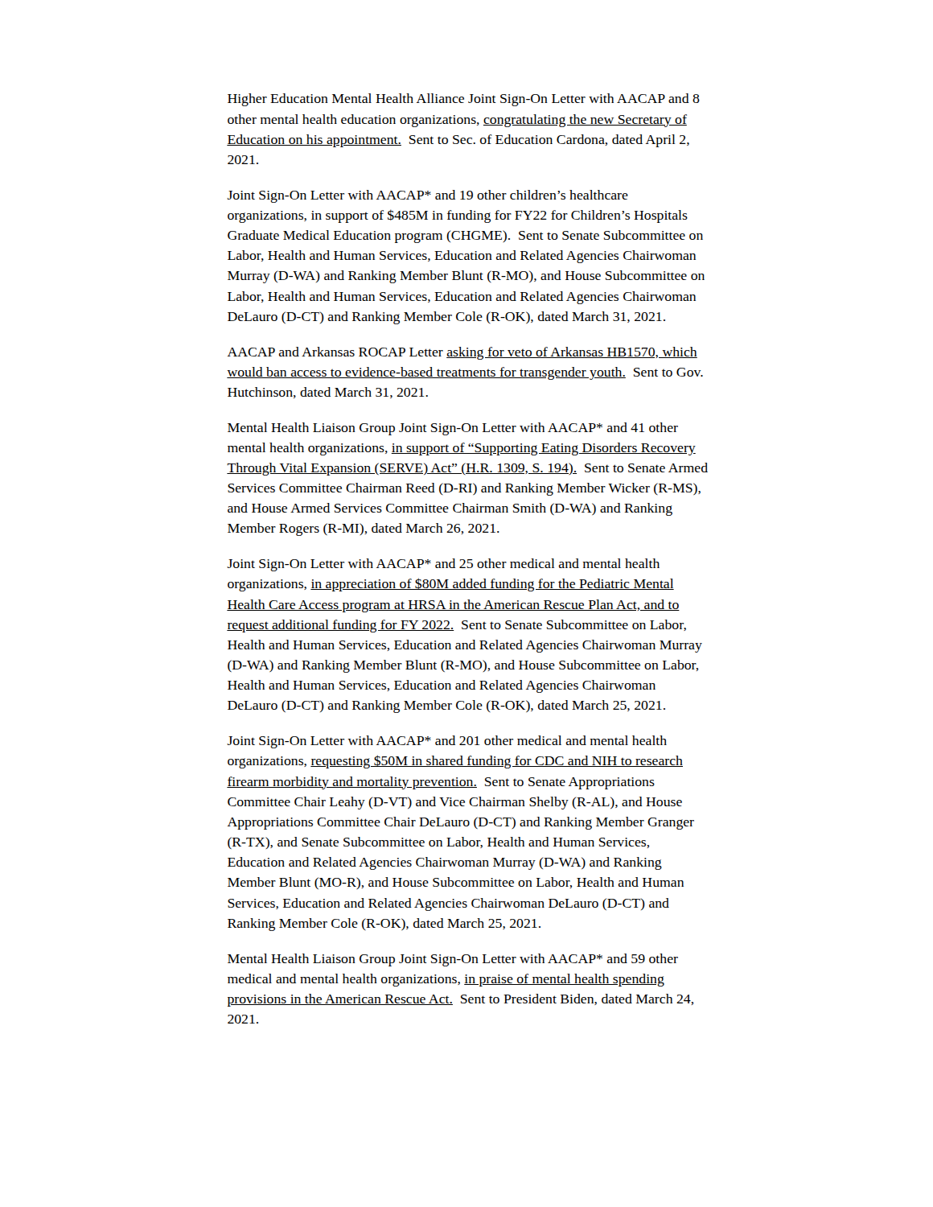Higher Education Mental Health Alliance Joint Sign-On Letter with AACAP and 8 other mental health education organizations, congratulating the new Secretary of Education on his appointment. Sent to Sec. of Education Cardona, dated April 2, 2021.
Joint Sign-On Letter with AACAP* and 19 other children’s healthcare organizations, in support of $485M in funding for FY22 for Children’s Hospitals Graduate Medical Education program (CHGME). Sent to Senate Subcommittee on Labor, Health and Human Services, Education and Related Agencies Chairwoman Murray (D-WA) and Ranking Member Blunt (R-MO), and House Subcommittee on Labor, Health and Human Services, Education and Related Agencies Chairwoman DeLauro (D-CT) and Ranking Member Cole (R-OK), dated March 31, 2021.
AACAP and Arkansas ROCAP Letter asking for veto of Arkansas HB1570, which would ban access to evidence-based treatments for transgender youth. Sent to Gov. Hutchinson, dated March 31, 2021.
Mental Health Liaison Group Joint Sign-On Letter with AACAP* and 41 other mental health organizations, in support of “Supporting Eating Disorders Recovery Through Vital Expansion (SERVE) Act” (H.R. 1309, S. 194). Sent to Senate Armed Services Committee Chairman Reed (D-RI) and Ranking Member Wicker (R-MS), and House Armed Services Committee Chairman Smith (D-WA) and Ranking Member Rogers (R-MI), dated March 26, 2021.
Joint Sign-On Letter with AACAP* and 25 other medical and mental health organizations, in appreciation of $80M added funding for the Pediatric Mental Health Care Access program at HRSA in the American Rescue Plan Act, and to request additional funding for FY 2022. Sent to Senate Subcommittee on Labor, Health and Human Services, Education and Related Agencies Chairwoman Murray (D-WA) and Ranking Member Blunt (R-MO), and House Subcommittee on Labor, Health and Human Services, Education and Related Agencies Chairwoman DeLauro (D-CT) and Ranking Member Cole (R-OK), dated March 25, 2021.
Joint Sign-On Letter with AACAP* and 201 other medical and mental health organizations, requesting $50M in shared funding for CDC and NIH to research firearm morbidity and mortality prevention. Sent to Senate Appropriations Committee Chair Leahy (D-VT) and Vice Chairman Shelby (R-AL), and House Appropriations Committee Chair DeLauro (D-CT) and Ranking Member Granger (R-TX), and Senate Subcommittee on Labor, Health and Human Services, Education and Related Agencies Chairwoman Murray (D-WA) and Ranking Member Blunt (MO-R), and House Subcommittee on Labor, Health and Human Services, Education and Related Agencies Chairwoman DeLauro (D-CT) and Ranking Member Cole (R-OK), dated March 25, 2021.
Mental Health Liaison Group Joint Sign-On Letter with AACAP* and 59 other medical and mental health organizations, in praise of mental health spending provisions in the American Rescue Act. Sent to President Biden, dated March 24, 2021.